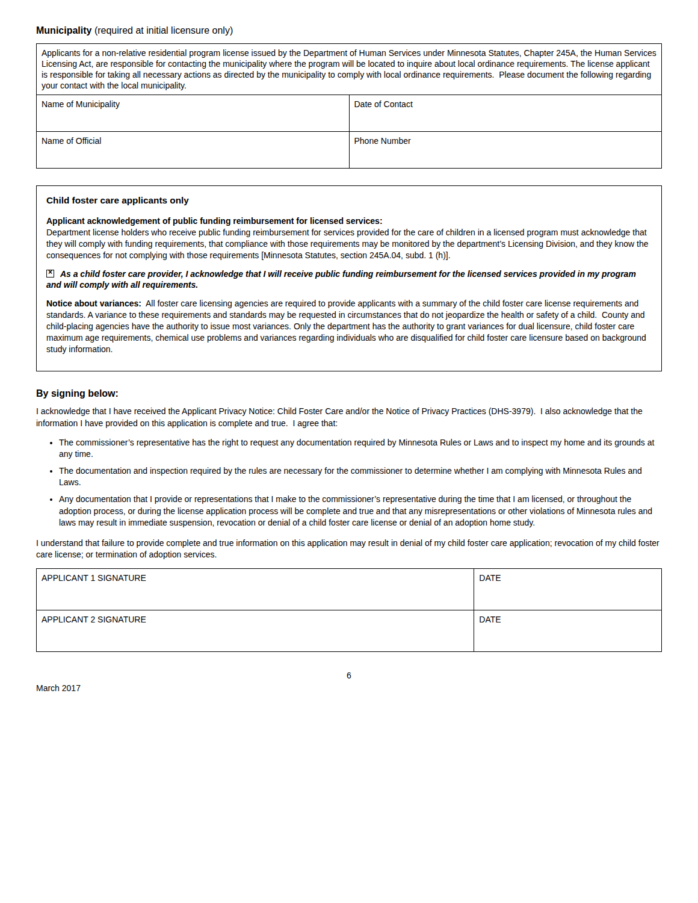Municipality (required at initial licensure only)
| Applicants for a non-relative residential program license issued by the Department of Human Services under Minnesota Statutes, Chapter 245A, the Human Services Licensing Act, are responsible for contacting the municipality where the program will be located to inquire about local ordinance requirements. The license applicant is responsible for taking all necessary actions as directed by the municipality to comply with local ordinance requirements. Please document the following regarding your contact with the local municipality. |
| Name of Municipality | Date of Contact |
| Name of Official | Phone Number |
Child foster care applicants only
Applicant acknowledgement of public funding reimbursement for licensed services:
Department license holders who receive public funding reimbursement for services provided for the care of children in a licensed program must acknowledge that they will comply with funding requirements, that compliance with those requirements may be monitored by the department’s Licensing Division, and they know the consequences for not complying with those requirements [Minnesota Statutes, section 245A.04, subd. 1 (h)].
As a child foster care provider, I acknowledge that I will receive public funding reimbursement for the licensed services provided in my program and will comply with all requirements.
Notice about variances: All foster care licensing agencies are required to provide applicants with a summary of the child foster care license requirements and standards. A variance to these requirements and standards may be requested in circumstances that do not jeopardize the health or safety of a child. County and child-placing agencies have the authority to issue most variances. Only the department has the authority to grant variances for dual licensure, child foster care maximum age requirements, chemical use problems and variances regarding individuals who are disqualified for child foster care licensure based on background study information.
By signing below:
I acknowledge that I have received the Applicant Privacy Notice: Child Foster Care and/or the Notice of Privacy Practices (DHS-3979). I also acknowledge that the information I have provided on this application is complete and true. I agree that:
The commissioner’s representative has the right to request any documentation required by Minnesota Rules or Laws and to inspect my home and its grounds at any time.
The documentation and inspection required by the rules are necessary for the commissioner to determine whether I am complying with Minnesota Rules and Laws.
Any documentation that I provide or representations that I make to the commissioner’s representative during the time that I am licensed, or throughout the adoption process, or during the license application process will be complete and true and that any misrepresentations or other violations of Minnesota rules and laws may result in immediate suspension, revocation or denial of a child foster care license or denial of an adoption home study.
I understand that failure to provide complete and true information on this application may result in denial of my child foster care application; revocation of my child foster care license; or termination of adoption services.
| APPLICANT 1 SIGNATURE | DATE |
| APPLICANT 2 SIGNATURE | DATE |
6
March 2017